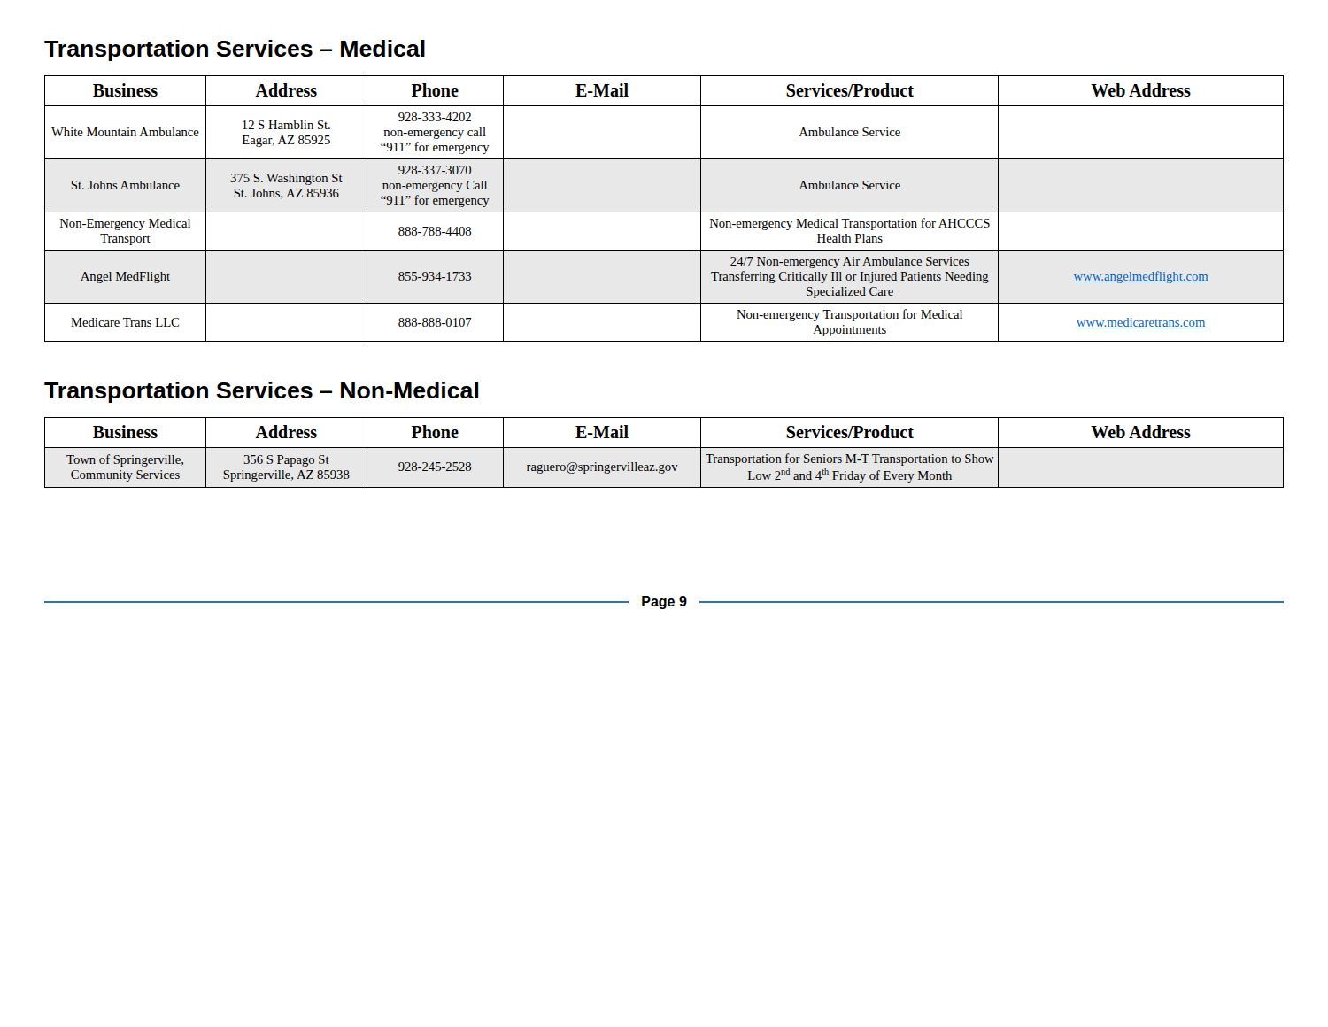Transportation Services – Medical
| Business | Address | Phone | E-Mail | Services/Product | Web Address |
| --- | --- | --- | --- | --- | --- |
| White Mountain Ambulance | 12 S Hamblin St. Eagar, AZ 85925 | 928-333-4202 non-emergency call “911” for emergency | | Ambulance Service | |
| St. Johns Ambulance | 375 S. Washington St St. Johns, AZ 85936 | 928-337-3070 non-emergency Call “911” for emergency | | Ambulance Service | |
| Non-Emergency Medical Transport | | 888-788-4408 | | Non-emergency Medical Transportation for AHCCCS Health Plans | |
| Angel MedFlight | | 855-934-1733 | | 24/7 Non-emergency Air Ambulance Services Transferring Critically Ill or Injured Patients Needing Specialized Care | www.angelmedflight.com |
| Medicare Trans LLC | | 888-888-0107 | | Non-emergency Transportation for Medical Appointments | www.medicaretrans.com |
Transportation Services – Non-Medical
| Business | Address | Phone | E-Mail | Services/Product | Web Address |
| --- | --- | --- | --- | --- | --- |
| Town of Springerville, Community Services | 356 S Papago St Springerville, AZ 85938 | 928-245-2528 | raguero@springervilleaz.gov | Transportation for Seniors M-T Transportation to Show Low 2 nd and 4 th Friday of Every Month | |
Page 9